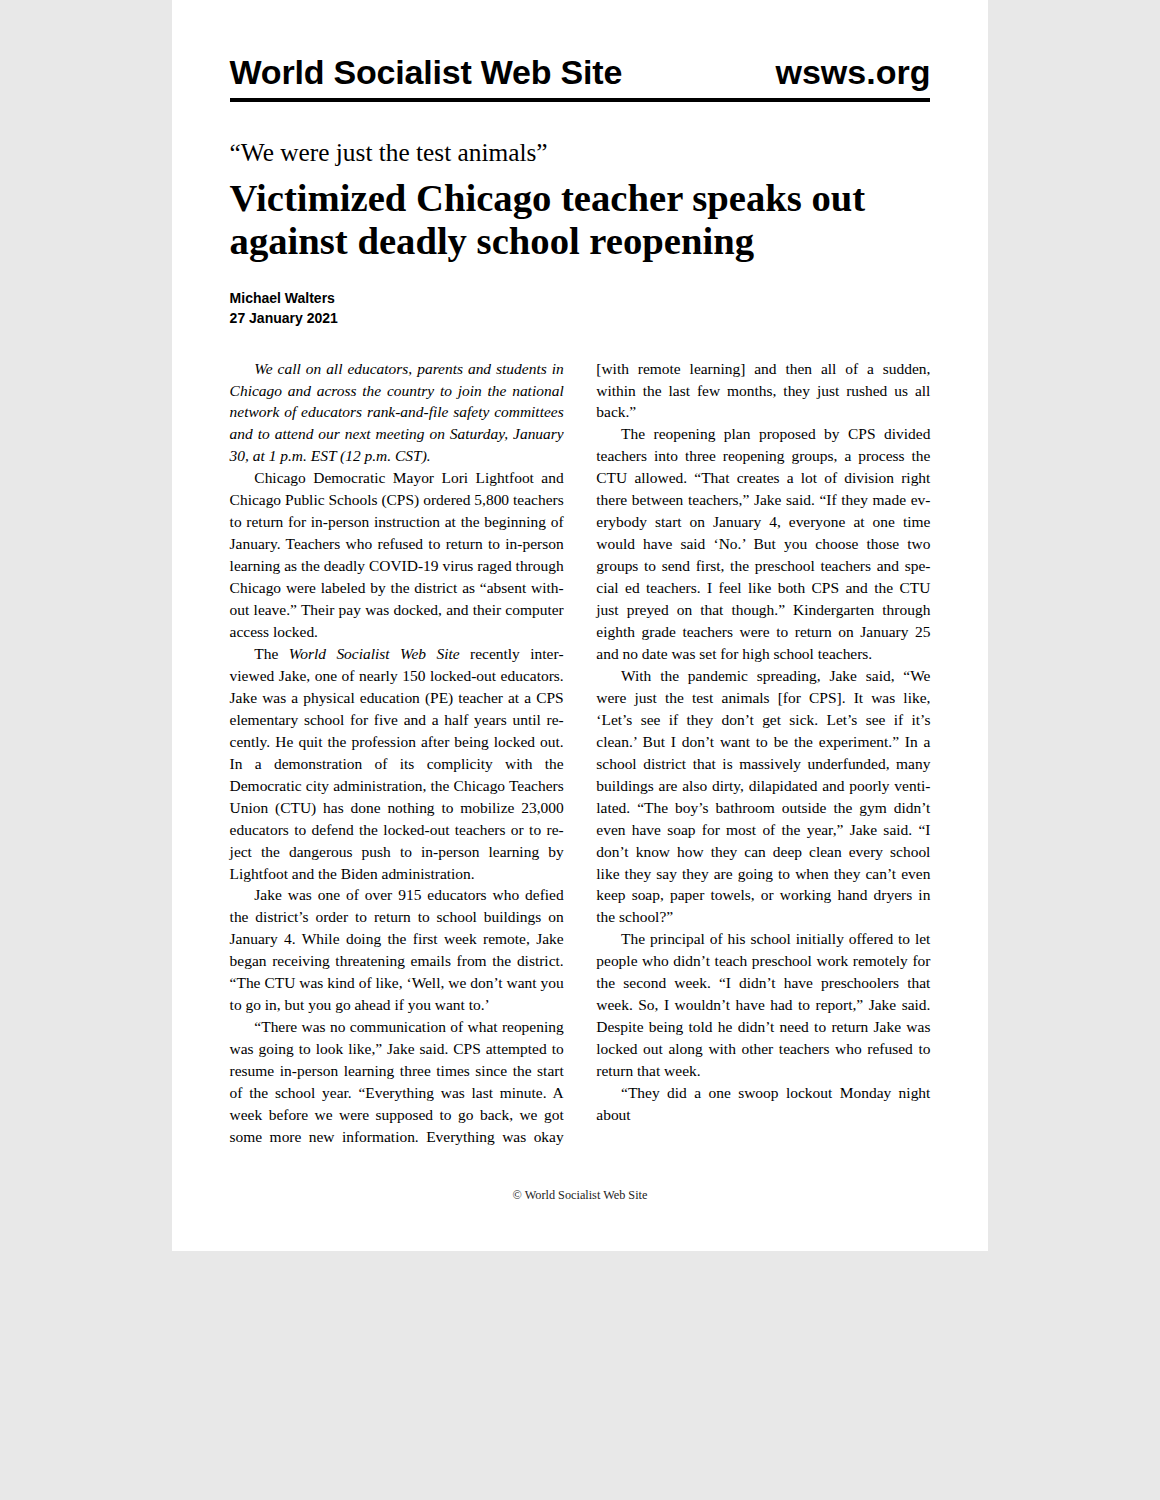World Socialist Web Site
wsws.org
“We were just the test animals”
Victimized Chicago teacher speaks out against deadly school reopening
Michael Walters
27 January 2021
We call on all educators, parents and students in Chicago and across the country to join the national network of educators rank-and-file safety committees and to attend our next meeting on Saturday, January 30, at 1 p.m. EST (12 p.m. CST).
Chicago Democratic Mayor Lori Lightfoot and Chicago Public Schools (CPS) ordered 5,800 teachers to return for in-person instruction at the beginning of January. Teachers who refused to return to in-person learning as the deadly COVID-19 virus raged through Chicago were labeled by the district as “absent without leave.” Their pay was docked, and their computer access locked.
The World Socialist Web Site recently interviewed Jake, one of nearly 150 locked-out educators. Jake was a physical education (PE) teacher at a CPS elementary school for five and a half years until recently. He quit the profession after being locked out. In a demonstration of its complicity with the Democratic city administration, the Chicago Teachers Union (CTU) has done nothing to mobilize 23,000 educators to defend the locked-out teachers or to reject the dangerous push to in-person learning by Lightfoot and the Biden administration.
Jake was one of over 915 educators who defied the district’s order to return to school buildings on January 4. While doing the first week remote, Jake began receiving threatening emails from the district. “The CTU was kind of like, ‘Well, we don’t want you to go in, but you go ahead if you want to.’
“There was no communication of what reopening was going to look like,” Jake said. CPS attempted to resume in-person learning three times since the start of the school year. “Everything was last minute. A week before we were supposed to go back, we got some more new information. Everything was okay [with remote learning] and then all of a sudden, within the last few months, they just rushed us all back.”
The reopening plan proposed by CPS divided teachers into three reopening groups, a process the CTU allowed. “That creates a lot of division right there between teachers,” Jake said. “If they made everybody start on January 4, everyone at one time would have said ‘No.’ But you choose those two groups to send first, the preschool teachers and special ed teachers. I feel like both CPS and the CTU just preyed on that though.” Kindergarten through eighth grade teachers were to return on January 25 and no date was set for high school teachers.
With the pandemic spreading, Jake said, “We were just the test animals [for CPS]. It was like, ‘Let’s see if they don’t get sick. Let’s see if it’s clean.’ But I don’t want to be the experiment.” In a school district that is massively underfunded, many buildings are also dirty, dilapidated and poorly ventilated. “The boy’s bathroom outside the gym didn’t even have soap for most of the year,” Jake said. “I don’t know how they can deep clean every school like they say they are going to when they can’t even keep soap, paper towels, or working hand dryers in the school?”
The principal of his school initially offered to let people who didn’t teach preschool work remotely for the second week. “I didn’t have preschoolers that week. So, I wouldn’t have had to report,” Jake said. Despite being told he didn’t need to return Jake was locked out along with other teachers who refused to return that week.
“They did a one swoop lockout Monday night about
© World Socialist Web Site